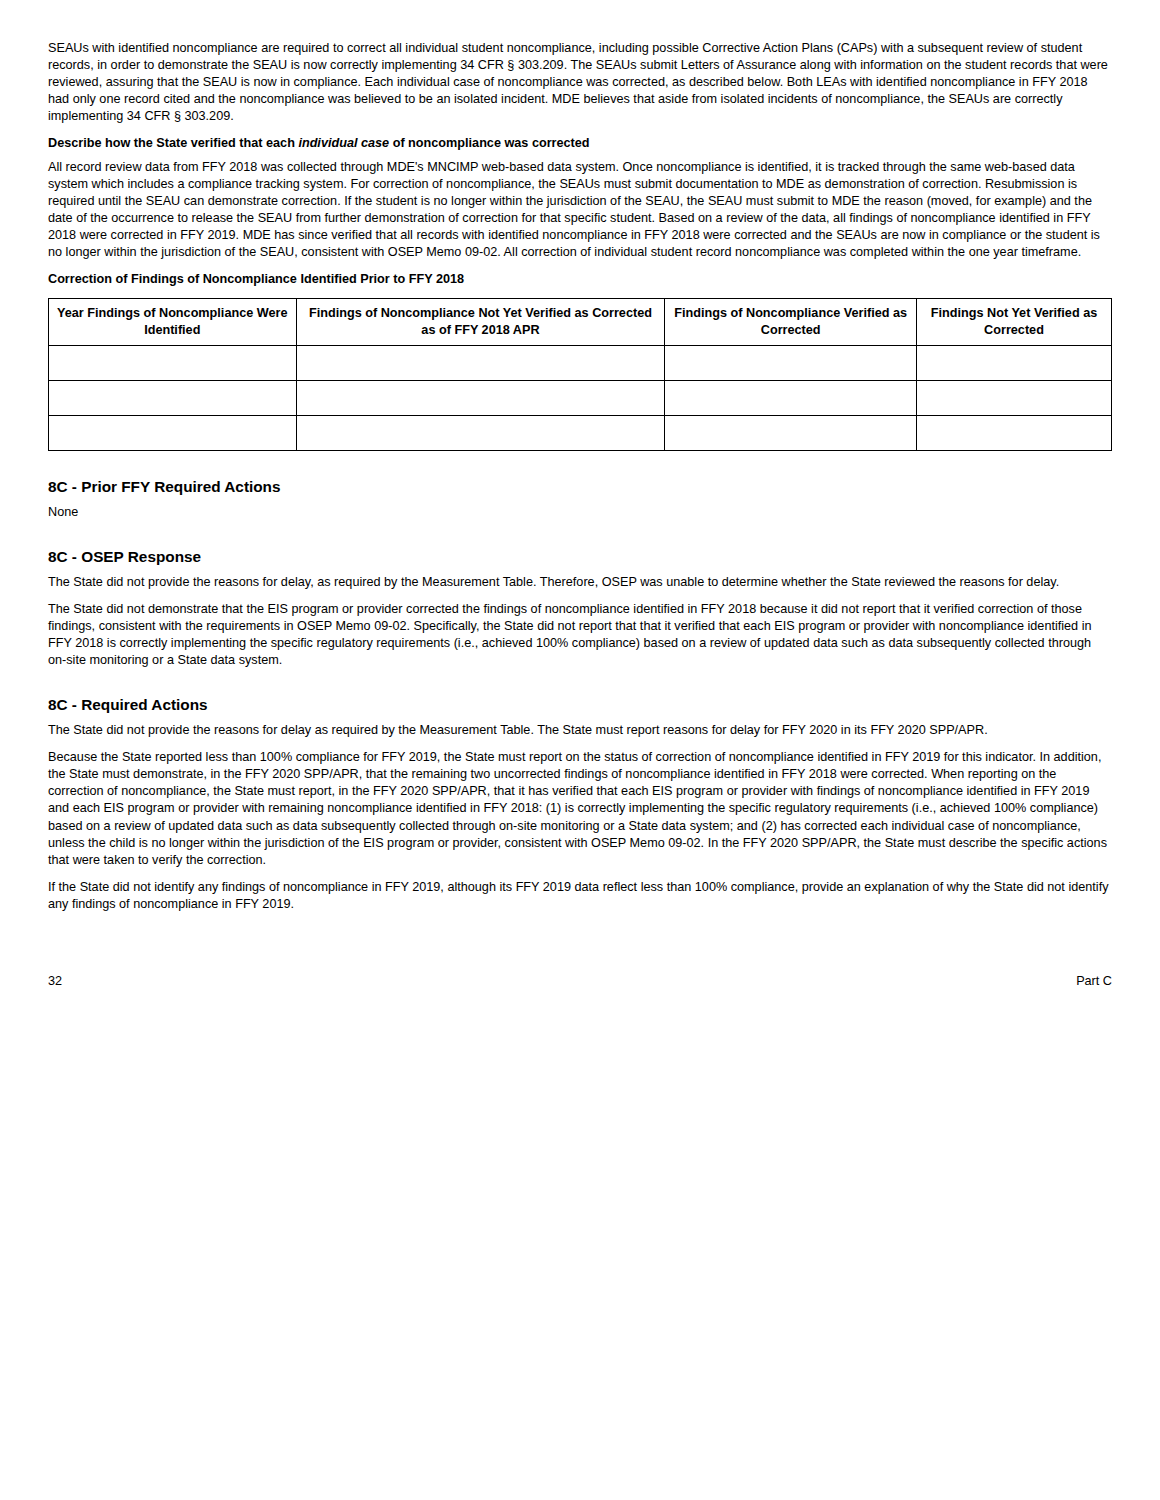SEAUs with identified noncompliance are required to correct all individual student noncompliance, including possible Corrective Action Plans (CAPs) with a subsequent review of student records, in order to demonstrate the SEAU is now correctly implementing 34 CFR § 303.209. The SEAUs submit Letters of Assurance along with information on the student records that were reviewed, assuring that the SEAU is now in compliance. Each individual case of noncompliance was corrected, as described below. Both LEAs with identified noncompliance in FFY 2018 had only one record cited and the noncompliance was believed to be an isolated incident. MDE believes that aside from isolated incidents of noncompliance, the SEAUs are correctly implementing 34 CFR § 303.209.
Describe how the State verified that each individual case of noncompliance was corrected
All record review data from FFY 2018 was collected through MDE's MNCIMP web-based data system. Once noncompliance is identified, it is tracked through the same web-based data system which includes a compliance tracking system. For correction of noncompliance, the SEAUs must submit documentation to MDE as demonstration of correction. Resubmission is required until the SEAU can demonstrate correction. If the student is no longer within the jurisdiction of the SEAU, the SEAU must submit to MDE the reason (moved, for example) and the date of the occurrence to release the SEAU from further demonstration of correction for that specific student. Based on a review of the data, all findings of noncompliance identified in FFY 2018 were corrected in FFY 2019. MDE has since verified that all records with identified noncompliance in FFY 2018 were corrected and the SEAUs are now in compliance or the student is no longer within the jurisdiction of the SEAU, consistent with OSEP Memo 09-02. All correction of individual student record noncompliance was completed within the one year timeframe.
Correction of Findings of Noncompliance Identified Prior to FFY 2018
| Year Findings of Noncompliance Were Identified | Findings of Noncompliance Not Yet Verified as Corrected as of FFY 2018 APR | Findings of Noncompliance Verified as Corrected | Findings Not Yet Verified as Corrected |
| --- | --- | --- | --- |
8C - Prior FFY Required Actions
None
8C - OSEP Response
The State did not provide the reasons for delay, as required by the Measurement Table. Therefore, OSEP was unable to determine whether the State reviewed the reasons for delay.
The State did not demonstrate that the EIS program or provider corrected the findings of noncompliance identified in FFY 2018 because it did not report that it verified correction of those findings, consistent with the requirements in OSEP Memo 09-02. Specifically, the State did not report that that it verified that each EIS program or provider with noncompliance identified in FFY 2018 is correctly implementing the specific regulatory requirements (i.e., achieved 100% compliance) based on a review of updated data such as data subsequently collected through on-site monitoring or a State data system.
8C - Required Actions
The State did not provide the reasons for delay as required by the Measurement Table. The State must report reasons for delay for FFY 2020 in its FFY 2020 SPP/APR.
Because the State reported less than 100% compliance for FFY 2019, the State must report on the status of correction of noncompliance identified in FFY 2019 for this indicator. In addition, the State must demonstrate, in the FFY 2020 SPP/APR, that the remaining two uncorrected findings of noncompliance identified in FFY 2018 were corrected. When reporting on the correction of noncompliance, the State must report, in the FFY 2020 SPP/APR, that it has verified that each EIS program or provider with findings of noncompliance identified in FFY 2019 and each EIS program or provider with remaining noncompliance identified in FFY 2018: (1) is correctly implementing the specific regulatory requirements (i.e., achieved 100% compliance) based on a review of updated data such as data subsequently collected through on-site monitoring or a State data system; and (2) has corrected each individual case of noncompliance, unless the child is no longer within the jurisdiction of the EIS program or provider, consistent with OSEP Memo 09-02. In the FFY 2020 SPP/APR, the State must describe the specific actions that were taken to verify the correction.
If the State did not identify any findings of noncompliance in FFY 2019, although its FFY 2019 data reflect less than 100% compliance, provide an explanation of why the State did not identify any findings of noncompliance in FFY 2019.
32 Part C